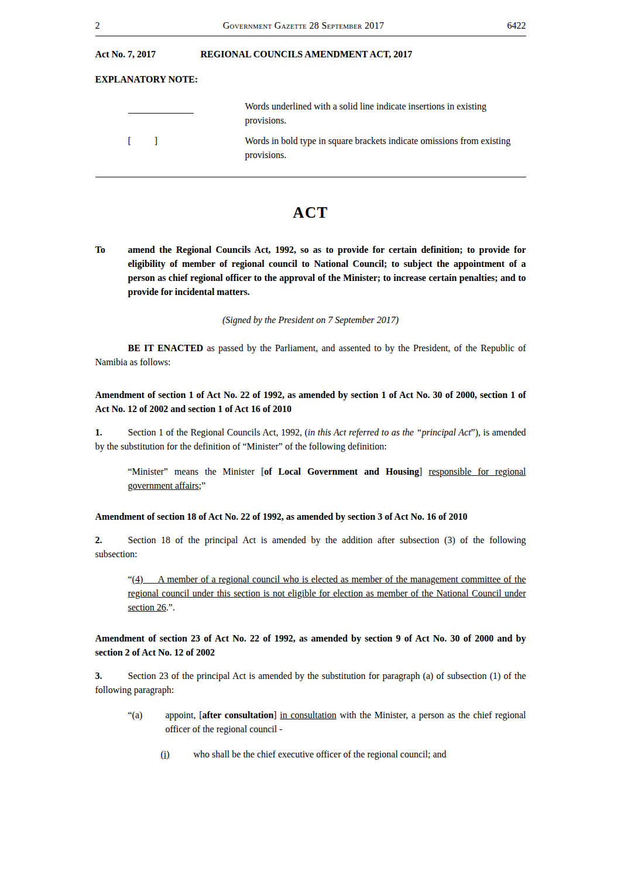2 Government Gazette 28 September 2017 6422
Act No. 7, 2017 REGIONAL COUNCILS AMENDMENT ACT, 2017
EXPLANATORY NOTE:
| | Words underlined with a solid line indicate insertions in existing provisions. |
| [ ] | Words in bold type in square brackets indicate omissions from existing provisions. |
ACT
To
amend the Regional Councils Act, 1992, so as to provide for certain definition; to provide for eligibility of member of regional council to National Council; to subject the appointment of a person as chief regional officer to the approval of the Minister; to increase certain penalties; and to provide for incidental matters.
(Signed by the President on 7 September 2017)
BE IT ENACTED as passed by the Parliament, and assented to by the President, of the Republic of Namibia as follows:
Amendment of section 1 of Act No. 22 of 1992, as amended by section 1 of Act No. 30 of 2000, section 1 of Act No. 12 of 2002 and section 1 of Act 16 of 2010
1. Section 1 of the Regional Councils Act, 1992, (in this Act referred to as the “principal Act”), is amended by the substitution for the definition of “Minister” of the following definition:
“Minister” means the Minister [of Local Government and Housing] responsible for regional government affairs;”
Amendment of section 18 of Act No. 22 of 1992, as amended by section 3 of Act No. 16 of 2010
2. Section 18 of the principal Act is amended by the addition after subsection (3) of the following subsection:
“(4) A member of a regional council who is elected as member of the management committee of the regional council under this section is not eligible for election as member of the National Council under section 26.”.
Amendment of section 23 of Act No. 22 of 1992, as amended by section 9 of Act No. 30 of 2000 and by section 2 of Act No. 12 of 2002
3. Section 23 of the principal Act is amended by the substitution for paragraph (a) of subsection (1) of the following paragraph:
“(a)
appoint, [after consultation] in consultation with the Minister, a person as the chief regional officer of the regional council -
(i)
who shall be the chief executive officer of the regional council; and